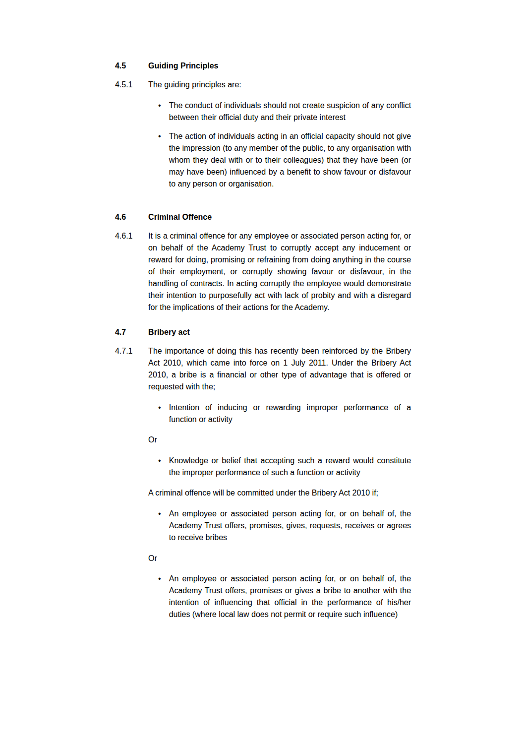4.5 Guiding Principles
4.5.1
The guiding principles are:
The conduct of individuals should not create suspicion of any conflict between their official duty and their private interest
The action of individuals acting in an official capacity should not give the impression (to any member of the public, to any organisation with whom they deal with or to their colleagues) that they have been (or may have been) influenced by a benefit to show favour or disfavour to any person or organisation.
4.6 Criminal Offence
4.6.1
It is a criminal offence for any employee or associated person acting for, or on behalf of the Academy Trust to corruptly accept any inducement or reward for doing, promising or refraining from doing anything in the course of their employment, or corruptly showing favour or disfavour, in the handling of contracts. In acting corruptly the employee would demonstrate their intention to purposefully act with lack of probity and with a disregard for the implications of their actions for the Academy.
4.7 Bribery act
4.7.1
The importance of doing this has recently been reinforced by the Bribery Act 2010, which came into force on 1 July 2011. Under the Bribery Act 2010, a bribe is a financial or other type of advantage that is offered or requested with the;
Intention of inducing or rewarding improper performance of a function or activity
Or
Knowledge or belief that accepting such a reward would constitute the improper performance of such a function or activity
A criminal offence will be committed under the Bribery Act 2010 if;
An employee or associated person acting for, or on behalf of, the Academy Trust offers, promises, gives, requests, receives or agrees to receive bribes
Or
An employee or associated person acting for, or on behalf of, the Academy Trust offers, promises or gives a bribe to another with the intention of influencing that official in the performance of his/her duties (where local law does not permit or require such influence)